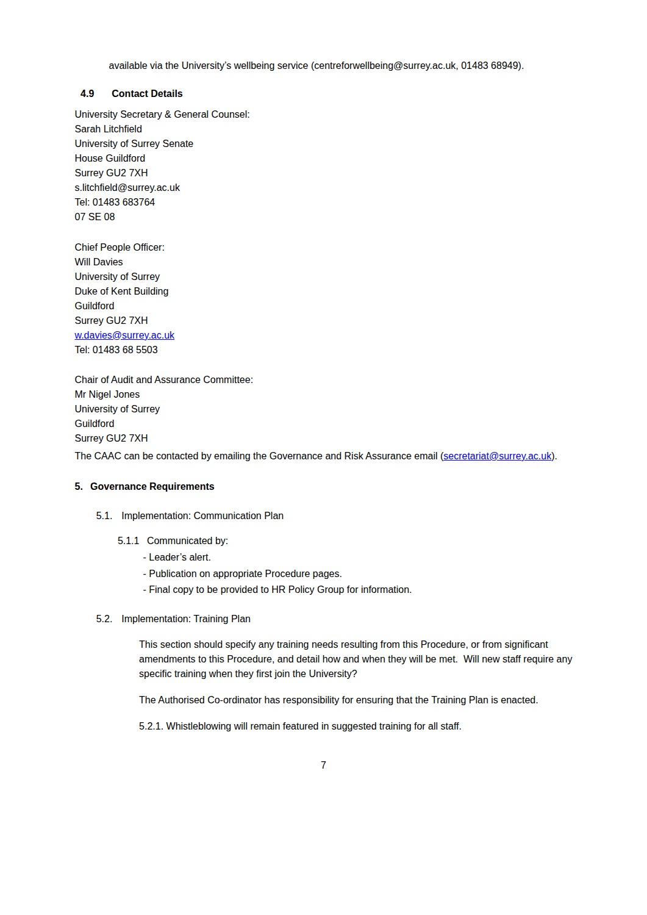available via the University’s wellbeing service (centreforwellbeing@surrey.ac.uk, 01483 68949).
4.9 Contact Details
University Secretary & General Counsel:
Sarah Litchfield University of Surrey Senate House Guildford Surrey GU2 7XH s.litchfield@surrey.ac.uk Tel: 01483 683764 07 SE 08
Chief People Officer:
Will Davies University of Surrey Duke of Kent Building Guildford Surrey GU2 7XH w.davies@surrey.ac.uk Tel: 01483 68 5503
Chair of Audit and Assurance Committee:
Mr Nigel Jones University of Surrey Guildford Surrey GU2 7XH
The CAAC can be contacted by emailing the Governance and Risk Assurance email (secretariat@surrey.ac.uk).
5. Governance Requirements
5.1. Implementation: Communication Plan
5.1.1 Communicated by:
Leader’s alert.
Publication on appropriate Procedure pages.
Final copy to be provided to HR Policy Group for information.
5.2. Implementation: Training Plan
This section should specify any training needs resulting from this Procedure, or from significant amendments to this Procedure, and detail how and when they will be met. Will new staff require any specific training when they first join the University?
The Authorised Co-ordinator has responsibility for ensuring that the Training Plan is enacted.
5.2.1. Whistleblowing will remain featured in suggested training for all staff.
7